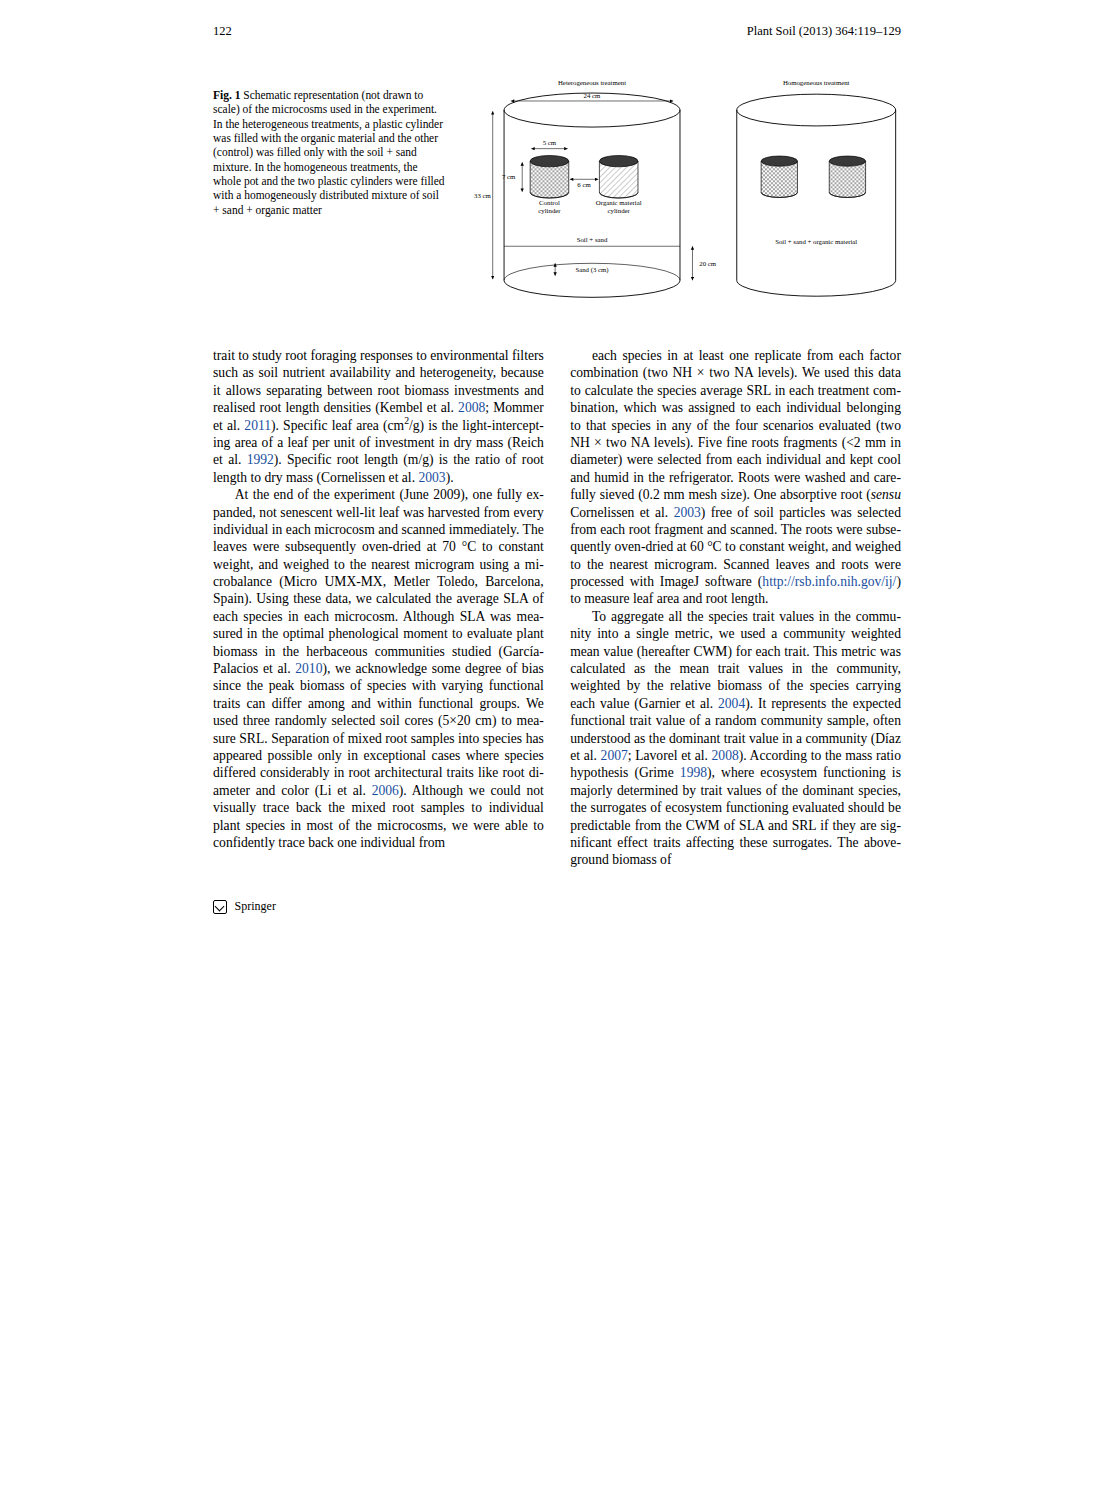122
Plant Soil (2013) 364:119–129
Fig. 1 Schematic representation (not drawn to scale) of the microcosms used in the experiment. In the heterogeneous treatments, a plastic cylinder was filled with the organic material and the other (control) was filled only with the soil + sand mixture. In the homogeneous treatments, the whole pot and the two plastic cylinders were filled with a homogeneously distributed mixture of soil + sand + organic matter
Heterogeneous treatment Homogeneous treatment 24 cm 33 cm Soil + sand Sand (3 cm) 20 cm 5 cm 7 cm 6 cm Control cylinder Organic material cylinder Soil + sand + organic material
trait to study root foraging responses to environmental filters such as soil nutrient availability and heterogeneity, because it allows separating between root biomass investments and realised root length densities (Kembel et al. 2008; Mommer et al. 2011). Specific leaf area (cm2/g) is the light-intercepting area of a leaf per unit of investment in dry mass (Reich et al. 1992). Specific root length (m/g) is the ratio of root length to dry mass (Cornelissen et al. 2003).
At the end of the experiment (June 2009), one fully expanded, not senescent well-lit leaf was harvested from every individual in each microcosm and scanned immediately. The leaves were subsequently oven-dried at 70 °C to constant weight, and weighed to the nearest microgram using a microbalance (Micro UMX-MX, Metler Toledo, Barcelona, Spain). Using these data, we calculated the average SLA of each species in each microcosm. Although SLA was measured in the optimal phenological moment to evaluate plant biomass in the herbaceous communities studied (García-Palacios et al. 2010), we acknowledge some degree of bias since the peak biomass of species with varying functional traits can differ among and within functional groups. We used three randomly selected soil cores (5×20 cm) to measure SRL. Separation of mixed root samples into species has appeared possible only in exceptional cases where species differed considerably in root architectural traits like root diameter and color (Li et al. 2006). Although we could not visually trace back the mixed root samples to individual plant species in most of the microcosms, we were able to confidently trace back one individual from
each species in at least one replicate from each factor combination (two NH × two NA levels). We used this data to calculate the species average SRL in each treatment combination, which was assigned to each individual belonging to that species in any of the four scenarios evaluated (two NH × two NA levels). Five fine roots fragments (<2 mm in diameter) were selected from each individual and kept cool and humid in the refrigerator. Roots were washed and carefully sieved (0.2 mm mesh size). One absorptive root (sensu Cornelissen et al. 2003) free of soil particles was selected from each root fragment and scanned. The roots were subsequently oven-dried at 60 °C to constant weight, and weighed to the nearest microgram. Scanned leaves and roots were processed with ImageJ software (http://rsb.info.nih.gov/ij/) to measure leaf area and root length.
To aggregate all the species trait values in the community into a single metric, we used a community weighted mean value (hereafter CWM) for each trait. This metric was calculated as the mean trait values in the community, weighted by the relative biomass of the species carrying each value (Garnier et al. 2004). It represents the expected functional trait value of a random community sample, often understood as the dominant trait value in a community (Díaz et al. 2007; Lavorel et al. 2008). According to the mass ratio hypothesis (Grime 1998), where ecosystem functioning is majorly determined by trait values of the dominant species, the surrogates of ecosystem functioning evaluated should be predictable from the CWM of SLA and SRL if they are significant effect traits affecting these surrogates. The aboveground biomass of
Springer